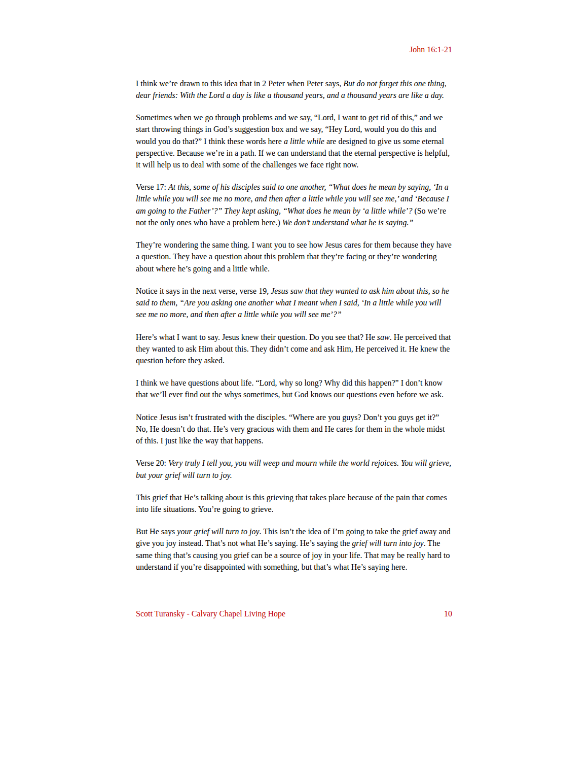John 16:1-21
I think we’re drawn to this idea that in 2 Peter when Peter says, But do not forget this one thing, dear friends: With the Lord a day is like a thousand years, and a thousand years are like a day.
Sometimes when we go through problems and we say, “Lord, I want to get rid of this,” and we start throwing things in God’s suggestion box and we say, “Hey Lord, would you do this and would you do that?” I think these words here a little while are designed to give us some eternal perspective. Because we’re in a path. If we can understand that the eternal perspective is helpful, it will help us to deal with some of the challenges we face right now.
Verse 17: At this, some of his disciples said to one another, “What does he mean by saying, ‘In a little while you will see me no more, and then after a little while you will see me,’ and ‘Because I am going to the Father’?” They kept asking, “What does he mean by ‘a little while’? (So we’re not the only ones who have a problem here.) We don’t understand what he is saying.”
They’re wondering the same thing. I want you to see how Jesus cares for them because they have a question. They have a question about this problem that they’re facing or they’re wondering about where he’s going and a little while.
Notice it says in the next verse, verse 19, Jesus saw that they wanted to ask him about this, so he said to them, “Are you asking one another what I meant when I said, ‘In a little while you will see me no more, and then after a little while you will see me’?”
Here’s what I want to say. Jesus knew their question. Do you see that? He saw. He perceived that they wanted to ask Him about this. They didn’t come and ask Him, He perceived it. He knew the question before they asked.
I think we have questions about life. “Lord, why so long? Why did this happen?” I don’t know that we’ll ever find out the whys sometimes, but God knows our questions even before we ask.
Notice Jesus isn’t frustrated with the disciples. “Where are you guys? Don’t you guys get it?” No, He doesn’t do that. He’s very gracious with them and He cares for them in the whole midst of this. I just like the way that happens.
Verse 20: Very truly I tell you, you will weep and mourn while the world rejoices. You will grieve, but your grief will turn to joy.
This grief that He’s talking about is this grieving that takes place because of the pain that comes into life situations. You’re going to grieve.
But He says your grief will turn to joy. This isn’t the idea of I’m going to take the grief away and give you joy instead. That’s not what He’s saying. He’s saying the grief will turn into joy. The same thing that’s causing you grief can be a source of joy in your life. That may be really hard to understand if you’re disappointed with something, but that’s what He’s saying here.
Scott Turansky - Calvary Chapel Living Hope 10